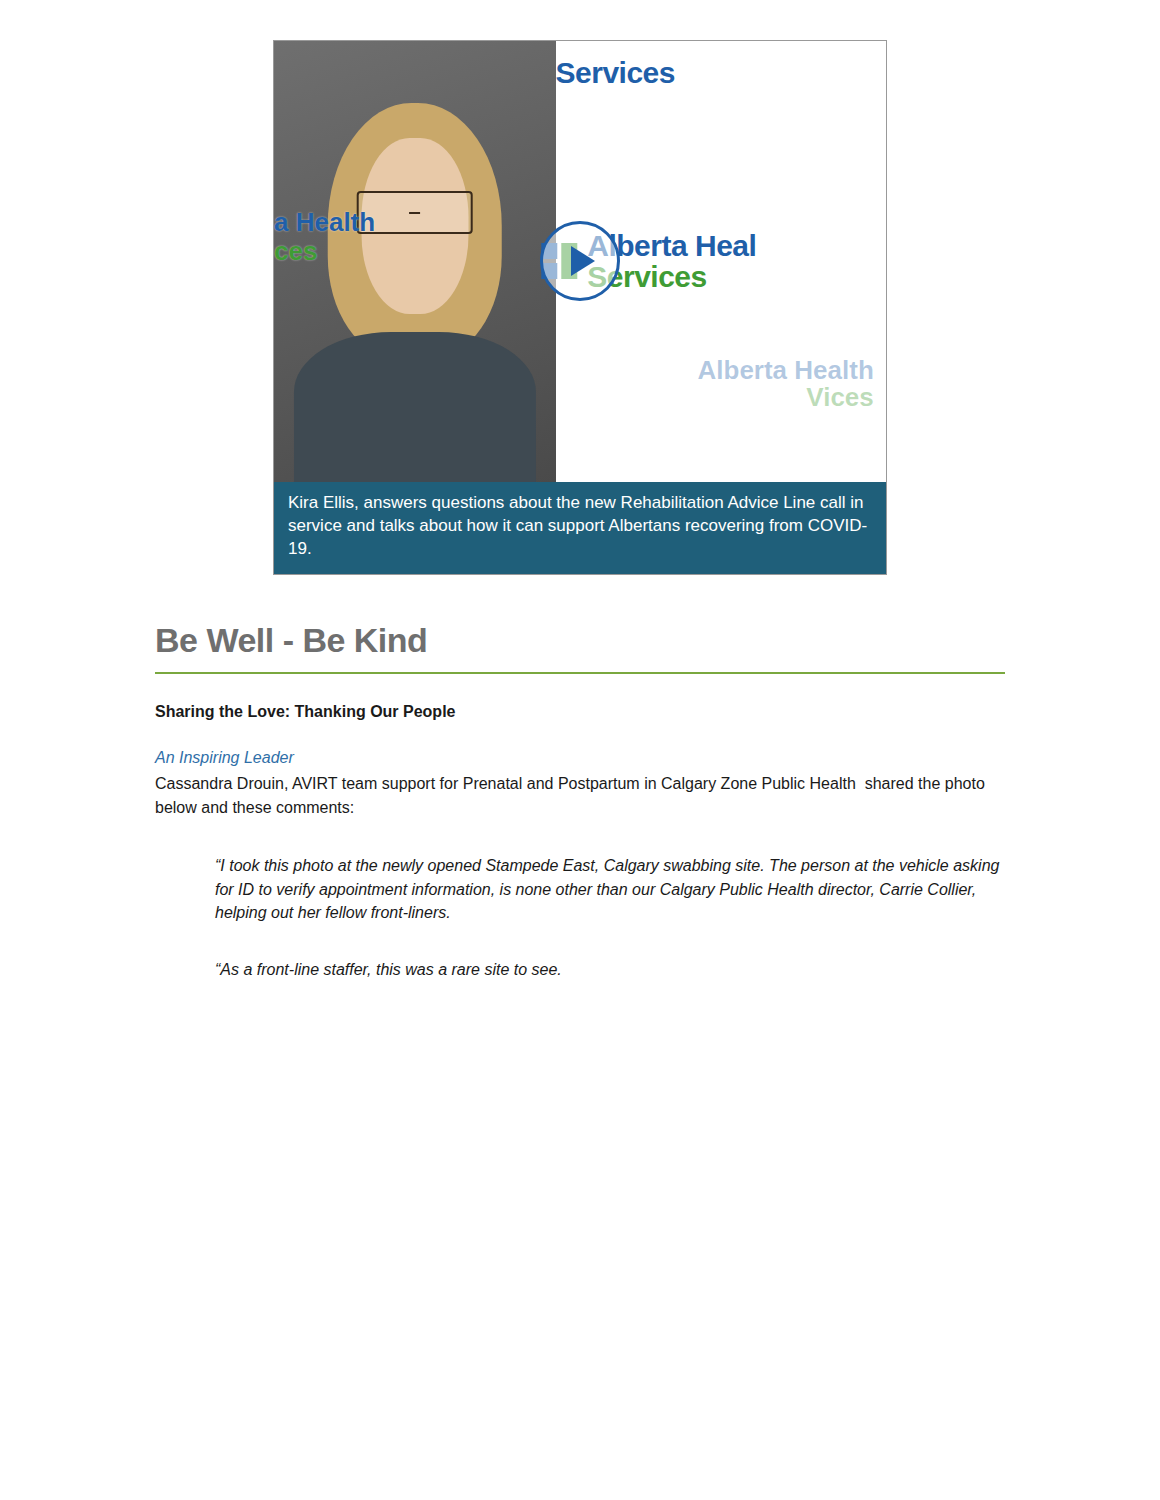Alberta Heal
Services
Services
a Health
ces
Alberta Health
Vices
Kira Ellis, answers questions about the new Rehabilitation Advice Line call in service and talks about how it can support Albertans recovering from COVID-19.
Be Well - Be Kind
Sharing the Love: Thanking Our People
An Inspiring Leader
Cassandra Drouin, AVIRT team support for Prenatal and Postpartum in Calgary Zone Public Health shared the photo below and these comments:
“I took this photo at the newly opened Stampede East, Calgary swabbing site. The person at the vehicle asking for ID to verify appointment information, is none other than our Calgary Public Health director, Carrie Collier, helping out her fellow front-liners.
“As a front-line staffer, this was a rare site to see.